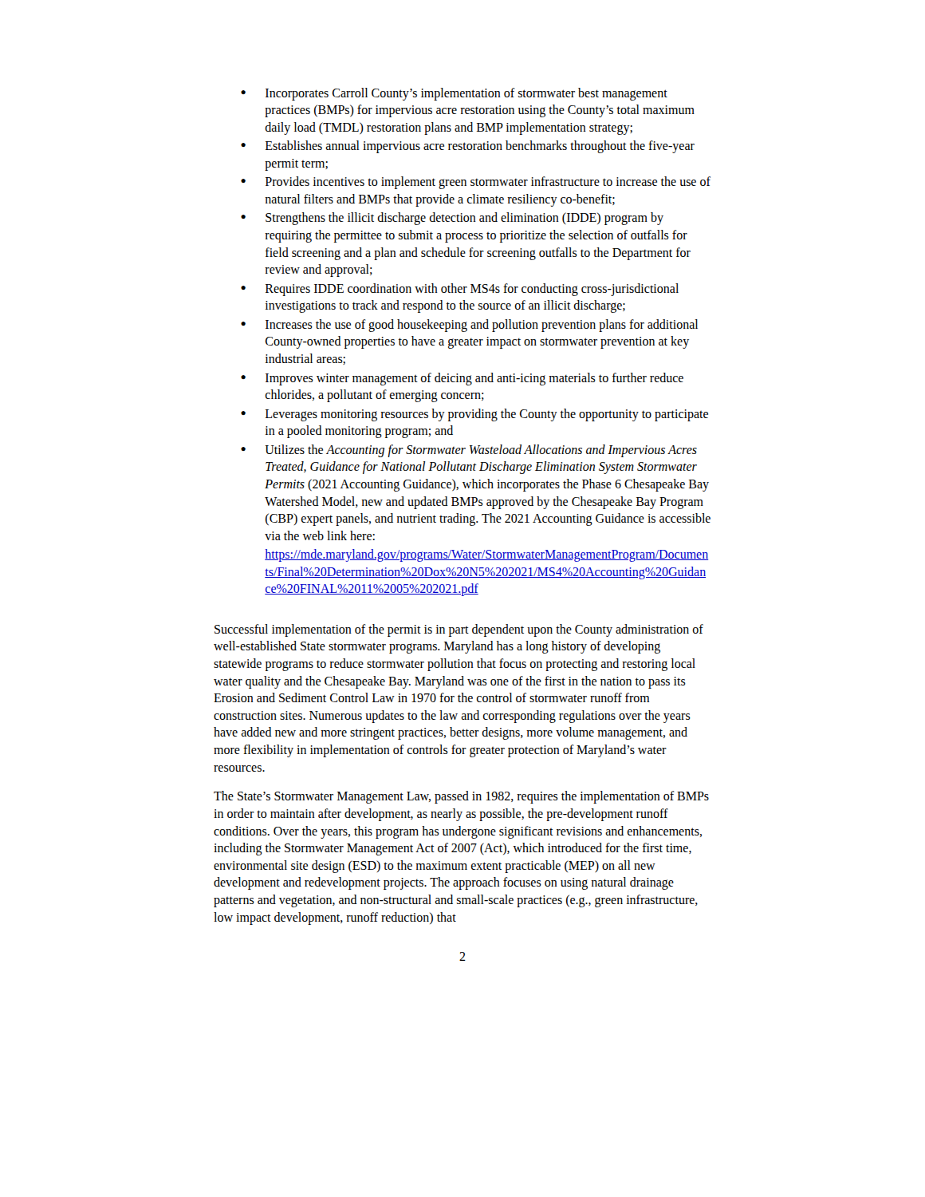Incorporates Carroll County’s implementation of stormwater best management practices (BMPs) for impervious acre restoration using the County’s total maximum daily load (TMDL) restoration plans and BMP implementation strategy;
Establishes annual impervious acre restoration benchmarks throughout the five-year permit term;
Provides incentives to implement green stormwater infrastructure to increase the use of natural filters and BMPs that provide a climate resiliency co-benefit;
Strengthens the illicit discharge detection and elimination (IDDE) program by requiring the permittee to submit a process to prioritize the selection of outfalls for field screening and a plan and schedule for screening outfalls to the Department for review and approval;
Requires IDDE coordination with other MS4s for conducting cross-jurisdictional investigations to track and respond to the source of an illicit discharge;
Increases the use of good housekeeping and pollution prevention plans for additional County-owned properties to have a greater impact on stormwater prevention at key industrial areas;
Improves winter management of deicing and anti-icing materials to further reduce chlorides, a pollutant of emerging concern;
Leverages monitoring resources by providing the County the opportunity to participate in a pooled monitoring program; and
Utilizes the Accounting for Stormwater Wasteload Allocations and Impervious Acres Treated, Guidance for National Pollutant Discharge Elimination System Stormwater Permits (2021 Accounting Guidance), which incorporates the Phase 6 Chesapeake Bay Watershed Model, new and updated BMPs approved by the Chesapeake Bay Program (CBP) expert panels, and nutrient trading. The 2021 Accounting Guidance is accessible via the web link here: https://mde.maryland.gov/programs/Water/StormwaterManagementProgram/Documents/Final%20Determination%20Dox%20N5%202021/MS4%20Accounting%20Guidance%20FINAL%2011%2005%202021.pdf
Successful implementation of the permit is in part dependent upon the County administration of well-established State stormwater programs. Maryland has a long history of developing statewide programs to reduce stormwater pollution that focus on protecting and restoring local water quality and the Chesapeake Bay. Maryland was one of the first in the nation to pass its Erosion and Sediment Control Law in 1970 for the control of stormwater runoff from construction sites. Numerous updates to the law and corresponding regulations over the years have added new and more stringent practices, better designs, more volume management, and more flexibility in implementation of controls for greater protection of Maryland’s water resources.
The State’s Stormwater Management Law, passed in 1982, requires the implementation of BMPs in order to maintain after development, as nearly as possible, the pre-development runoff conditions. Over the years, this program has undergone significant revisions and enhancements, including the Stormwater Management Act of 2007 (Act), which introduced for the first time, environmental site design (ESD) to the maximum extent practicable (MEP) on all new development and redevelopment projects. The approach focuses on using natural drainage patterns and vegetation, and non-structural and small-scale practices (e.g., green infrastructure, low impact development, runoff reduction) that
2